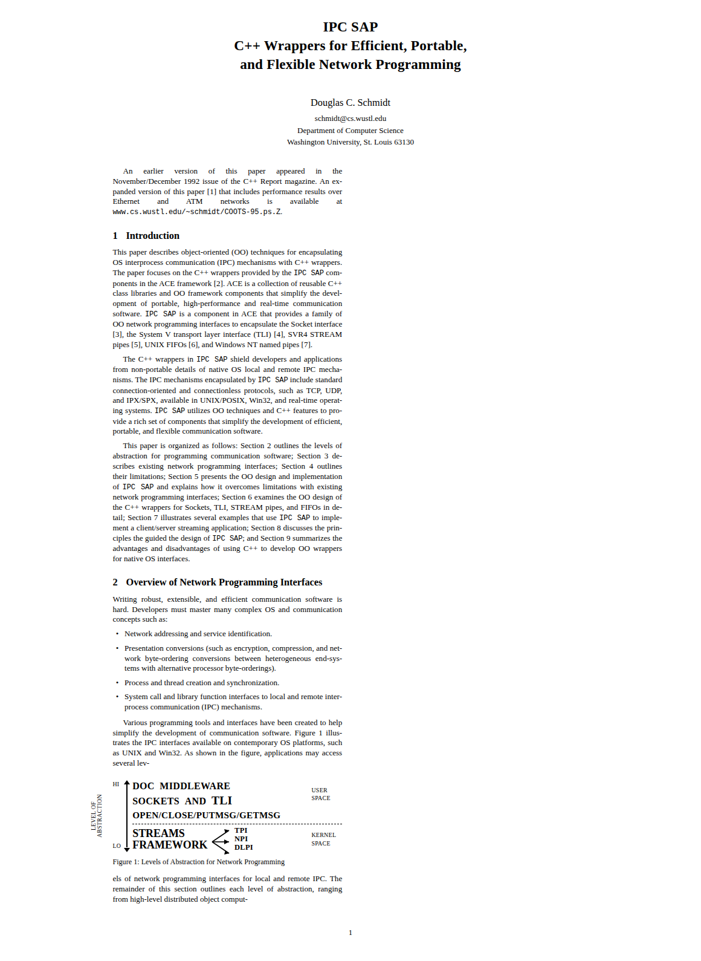IPC SAP C++ Wrappers for Efficient, Portable, and Flexible Network Programming
Douglas C. Schmidt
schmidt@cs.wustl.edu Department of Computer Science Washington University, St. Louis 63130
An earlier version of this paper appeared in the November/December 1992 issue of the C++ Report magazine. An expanded version of this paper [1] that includes performance results over Ethernet and ATM networks is available at www.cs.wustl.edu/~schmidt/COOTS-95.ps.Z.
1 Introduction
This paper describes object-oriented (OO) techniques for encapsulating OS interprocess communication (IPC) mechanisms with C++ wrappers. The paper focuses on the C++ wrappers provided by the IPC SAP components in the ACE framework [2]. ACE is a collection of reusable C++ class libraries and OO framework components that simplify the development of portable, high-performance and real-time communication software. IPC SAP is a component in ACE that provides a family of OO network programming interfaces to encapsulate the Socket interface [3], the System V transport layer interface (TLI) [4], SVR4 STREAM pipes [5], UNIX FIFOs [6], and Windows NT named pipes [7].
The C++ wrappers in IPC SAP shield developers and applications from non-portable details of native OS local and remote IPC mechanisms. The IPC mechanisms encapsulated by IPC SAP include standard connection-oriented and connectionless protocols, such as TCP, UDP, and IPX/SPX, available in UNIX/POSIX, Win32, and real-time operating systems. IPC SAP utilizes OO techniques and C++ features to provide a rich set of components that simplify the development of efficient, portable, and flexible communication software.
This paper is organized as follows: Section 2 outlines the levels of abstraction for programming communication software; Section 3 describes existing network programming interfaces; Section 4 outlines their limitations; Section 5 presents the OO design and implementation of IPC SAP and explains how it overcomes limitations with existing network programming interfaces; Section 6 examines the OO design of the C++ wrappers for Sockets, TLI, STREAM pipes, and FIFOs in detail; Section 7 illustrates several examples that use IPC SAP to implement a client/server streaming application; Section 8 discusses the principles the guided the design of IPC SAP; and Section 9 summarizes the advantages and disadvantages of using C++ to develop OO wrappers for native OS interfaces.
2 Overview of Network Programming Interfaces
Writing robust, extensible, and efficient communication software is hard. Developers must master many complex OS and communication concepts such as:
Network addressing and service identification.
Presentation conversions (such as encryption, compression, and network byte-ordering conversions between heterogeneous end-systems with alternative processor byte-orderings).
Process and thread creation and synchronization.
System call and library function interfaces to local and remote interprocess communication (IPC) mechanisms.
Various programming tools and interfaces have been created to help simplify the development of communication software. Figure 1 illustrates the IPC interfaces available on contemporary OS platforms, such as UNIX and Win32. As shown in the figure, applications may access several lev-
HI LO
LEVEL OF
ABSTRACTION
DOC MIDDLEWARE
USER SPACE
SOCKETS AND TLI
OPEN/CLOSE/PUTMSG/GETMSG
STREAMS FRAMEWORK
TPI NPI DLPI
KERNEL SPACE
Figure 1: Levels of Abstraction for Network Programming
els of network programming interfaces for local and remote IPC. The remainder of this section outlines each level of abstraction, ranging from high-level distributed object comput-
1